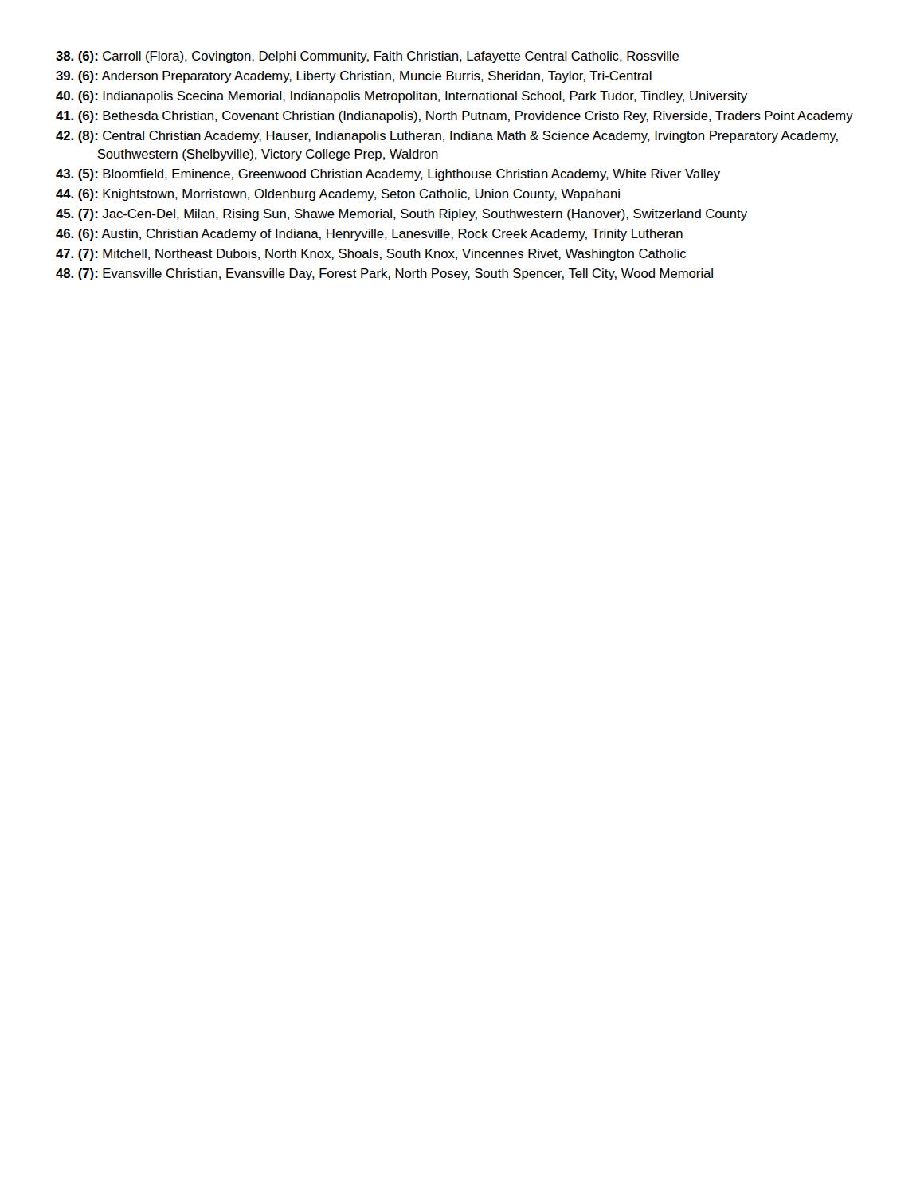38. (6): Carroll (Flora), Covington, Delphi Community, Faith Christian, Lafayette Central Catholic, Rossville
39. (6): Anderson Preparatory Academy, Liberty Christian, Muncie Burris, Sheridan, Taylor, Tri-Central
40. (6): Indianapolis Scecina Memorial, Indianapolis Metropolitan, International School, Park Tudor, Tindley, University
41. (6): Bethesda Christian, Covenant Christian (Indianapolis), North Putnam, Providence Cristo Rey, Riverside, Traders Point Academy
42. (8): Central Christian Academy, Hauser, Indianapolis Lutheran, Indiana Math & Science Academy, Irvington Preparatory Academy, Southwestern (Shelbyville), Victory College Prep, Waldron
43. (5): Bloomfield, Eminence, Greenwood Christian Academy, Lighthouse Christian Academy, White River Valley
44. (6): Knightstown, Morristown, Oldenburg Academy, Seton Catholic, Union County, Wapahani
45. (7): Jac-Cen-Del, Milan, Rising Sun, Shawe Memorial, South Ripley, Southwestern (Hanover), Switzerland County
46. (6): Austin, Christian Academy of Indiana, Henryville, Lanesville, Rock Creek Academy, Trinity Lutheran
47. (7): Mitchell, Northeast Dubois, North Knox, Shoals, South Knox, Vincennes Rivet, Washington Catholic
48. (7): Evansville Christian, Evansville Day, Forest Park, North Posey, South Spencer, Tell City, Wood Memorial